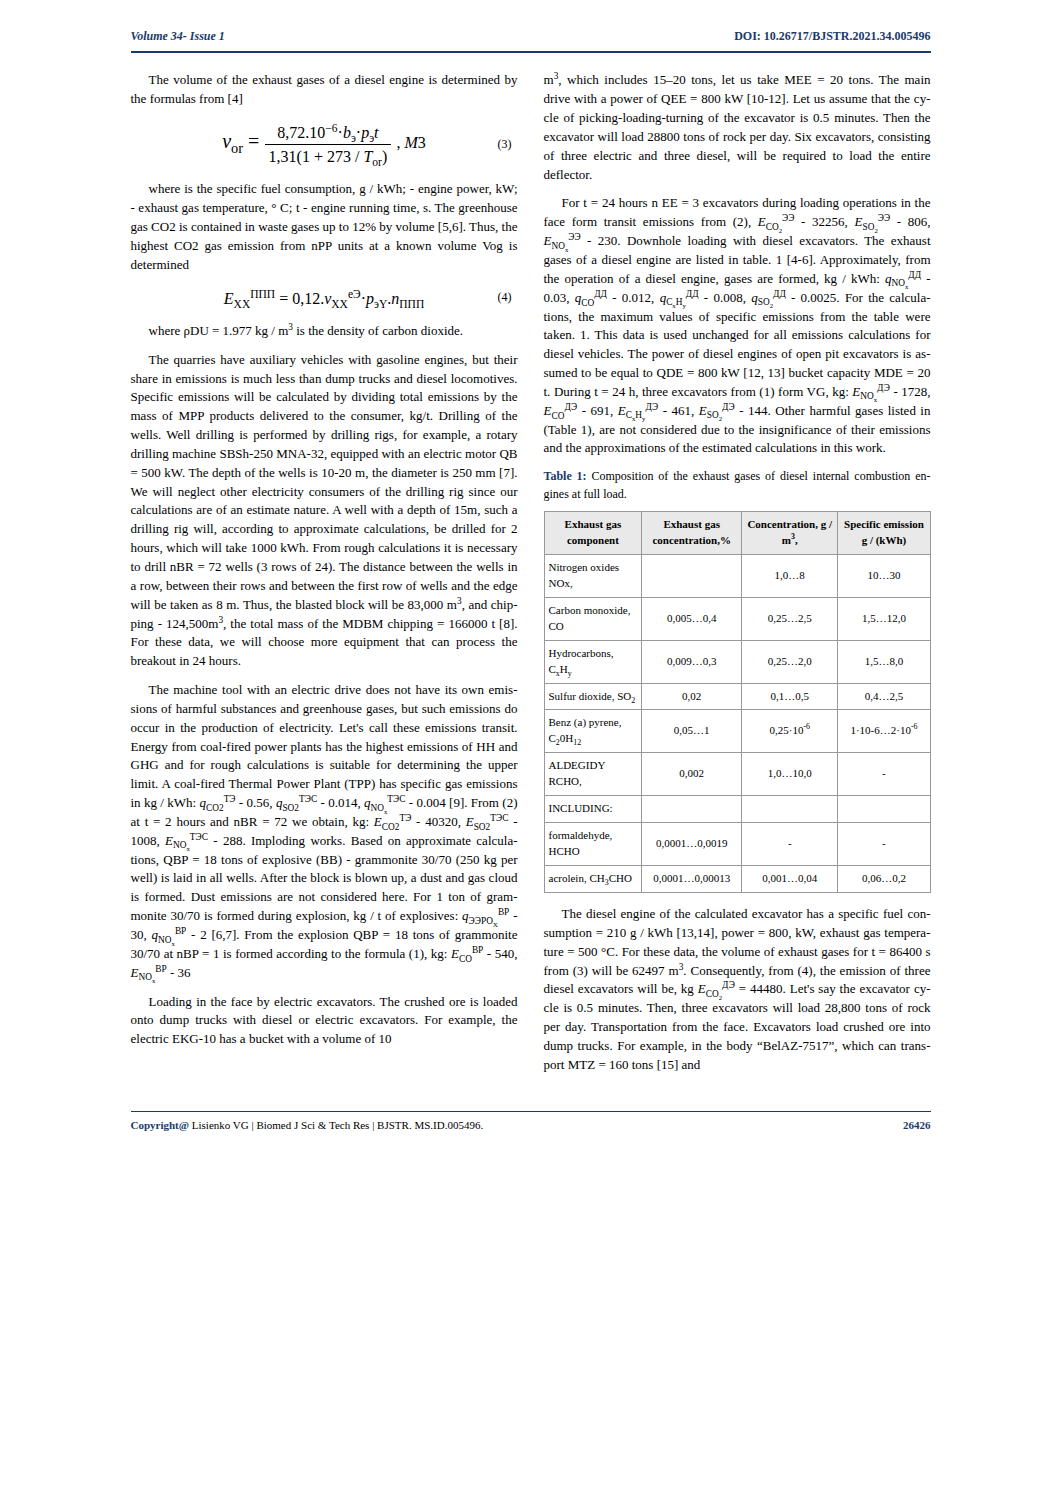Volume 34- Issue 1
DOI: 10.26717/BJSTR.2021.34.005496
The volume of the exhaust gases of a diesel engine is determined by the formulas from [4]
vor = 8,72.10−6·bэ·pэt 1,31(1 + 273 / Tor) , M3 (3)
where is the specific fuel consumption, g / kWh; - engine power, kW; - exhaust gas temperature, ° C; t - engine running time, s. The greenhouse gas CO2 is contained in waste gases up to 12% by volume [5,6]. Thus, the highest CO2 gas emission from nPP units at a known volume Vog is determined
EXXППП = 0,12.vXXеЭ·pэY.nППП (4)
where ρDU = 1.977 kg / m3 is the density of carbon dioxide.
The quarries have auxiliary vehicles with gasoline engines, but their share in emissions is much less than dump trucks and diesel locomotives. Specific emissions will be calculated by dividing total emissions by the mass of MPP products delivered to the consumer, kg/t. Drilling of the wells. Well drilling is performed by drilling rigs, for example, a rotary drilling machine SBSh-250 MNA-32, equipped with an electric motor QB = 500 kW. The depth of the wells is 10-20 m, the diameter is 250 mm [7]. We will neglect other electricity consumers of the drilling rig since our calculations are of an estimate nature. A well with a depth of 15m, such a drilling rig will, according to approximate calculations, be drilled for 2 hours, which will take 1000 kWh. From rough calculations it is necessary to drill nBR = 72 wells (3 rows of 24). The distance between the wells in a row, between their rows and between the first row of wells and the edge will be taken as 8 m. Thus, the blasted block will be 83,000 m3, and chipping - 124,500m3, the total mass of the MDBM chipping = 166000 t [8]. For these data, we will choose more equipment that can process the breakout in 24 hours.
The machine tool with an electric drive does not have its own emissions of harmful substances and greenhouse gases, but such emissions do occur in the production of electricity. Let's call these emissions transit. Energy from coal-fired power plants has the highest emissions of HH and GHG and for rough calculations is suitable for determining the upper limit. A coal-fired Thermal Power Plant (TPP) has specific gas emissions in kg / kWh: qCO2ТЭ - 0.56, qSO2ТЭС - 0.014, qNOxТЭС - 0.004 [9]. From (2) at t = 2 hours and nBR = 72 we obtain, kg: ECO2ТЭ - 40320, ESO2ТЭС - 1008, ENOxТЭС - 288. Imploding works. Based on approximate calculations, QBP = 18 tons of explosive (BB) - grammonite 30/70 (250 kg per well) is laid in all wells. After the block is blown up, a dust and gas cloud is formed. Dust emissions are not considered here. For 1 ton of grammonite 30/70 is formed during explosion, kg / t of explosives: qЭЭРОXВР - 30, qNOxВР - 2 [6,7]. From the explosion QBP = 18 tons of grammonite 30/70 at nBP = 1 is formed according to the formula (1), kg: ECOВР - 540, ENOxВР - 36
Loading in the face by electric excavators. The crushed ore is loaded onto dump trucks with diesel or electric excavators. For example, the electric EKG-10 has a bucket with a volume of 10
m3, which includes 15–20 tons, let us take MEE = 20 tons. The main drive with a power of QEE = 800 kW [10-12]. Let us assume that the cycle of picking-loading-turning of the excavator is 0.5 minutes. Then the excavator will load 28800 tons of rock per day. Six excavators, consisting of three electric and three diesel, will be required to load the entire deflector.
For t = 24 hours n EE = 3 excavators during loading operations in the face form transit emissions from (2), ECO2ЭЭ - 32256, ESO2ЭЭ - 806, ENOxЭЭ - 230. Downhole loading with diesel excavators. The exhaust gases of a diesel engine are listed in table. 1 [4-6]. Approximately, from the operation of a diesel engine, gases are formed, kg / kWh: qNOxДД - 0.03, qCOДД - 0.012, qCxHyДД - 0.008, qSO2ДД - 0.0025. For the calculations, the maximum values of specific emissions from the table were taken. 1. This data is used unchanged for all emissions calculations for diesel vehicles. The power of diesel engines of open pit excavators is assumed to be equal to QDE = 800 kW [12, 13] bucket capacity MDE = 20 t. During t = 24 h, three excavators from (1) form VG, kg: ENOxДЭ - 1728, ECOДЭ - 691, ECxHyДЭ - 461, ESO2ДЭ - 144. Other harmful gases listed in (Table 1), are not considered due to the insignificance of their emissions and the approximations of the estimated calculations in this work.
Table 1: Composition of the exhaust gases of diesel internal combustion engines at full load.
| Exhaust gas component | Exhaust gas concentration,% | Concentration, g / m 3 , | Specific emission g / (kWh) |
| --- | --- | --- | --- |
| Nitrogen oxides NOx, | | 1,0…8 | 10…30 |
| Carbon monoxide, CO | 0,005…0,4 | 0,25…2,5 | 1,5…12,0 |
| Hydrocarbons, C x H y | 0,009…0,3 | 0,25…2,0 | 1,5…8,0 |
| Sulfur dioxide, SO 2 | 0,02 | 0,1…0,5 | 0,4…2,5 |
| Benz (a) pyrene, C 2 0H 12 | 0,05…1 | 0,25·10 -6 | 1·10-6…2·10 -6 |
| ALDEGIDY RCHO, | 0,002 | 1,0…10,0 | - |
| INCLUDING: | | | |
| formaldehyde, HCHO | 0,0001…0,0019 | - | - |
| acrolein, CH 3 CHO | 0,0001…0,00013 | 0,001…0,04 | 0,06…0,2 |
The diesel engine of the calculated excavator has a specific fuel consumption = 210 g / kWh [13,14], power = 800, kW, exhaust gas temperature = 500 °C. For these data, the volume of exhaust gases for t = 86400 s from (3) will be 62497 m3. Consequently, from (4), the emission of three diesel excavators will be, kg ECO2ДЭ = 44480. Let's say the excavator cycle is 0.5 minutes. Then, three excavators will load 28,800 tons of rock per day. Transportation from the face. Excavators load crushed ore into dump trucks. For example, in the body “BelAZ-7517”, which can transport MTZ = 160 tons [15] and
Copyright@ Lisienko VG | Biomed J Sci & Tech Res | BJSTR. MS.ID.005496.
26426